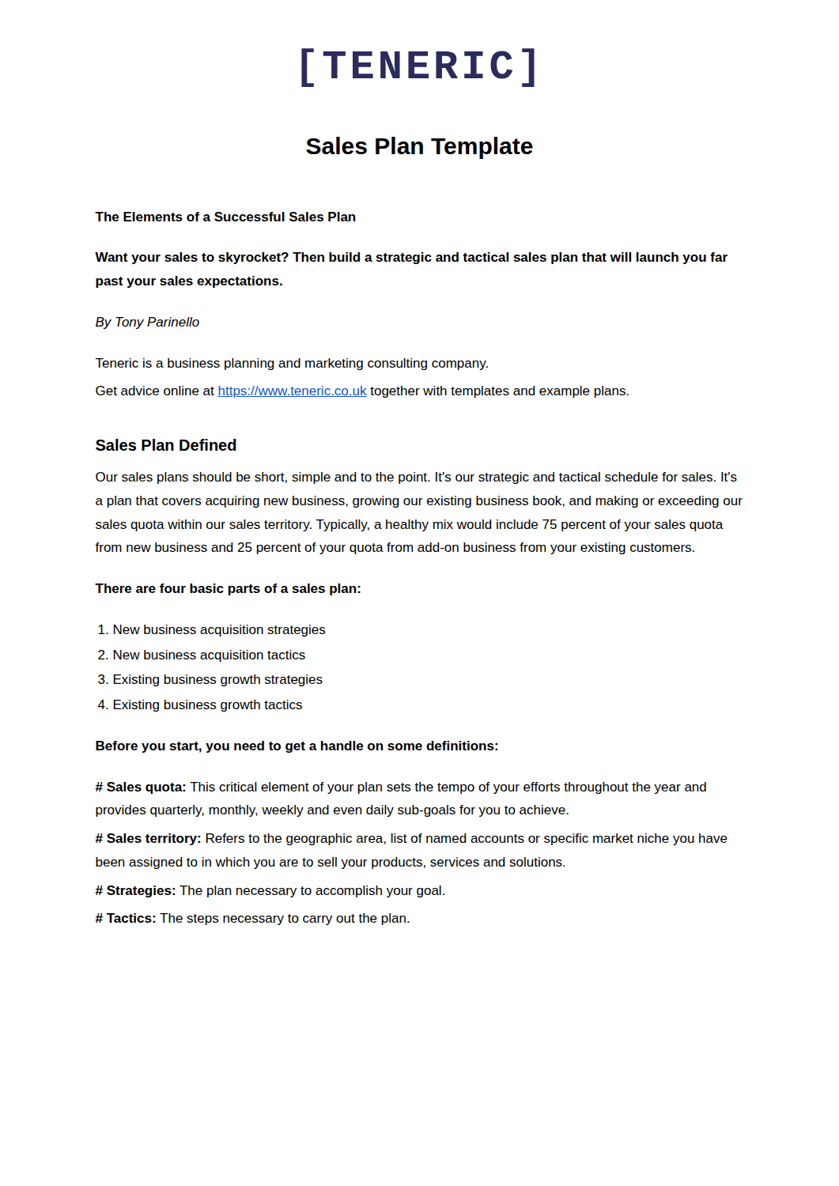[TENERIC]
Sales Plan Template
The Elements of a Successful Sales Plan
Want your sales to skyrocket? Then build a strategic and tactical sales plan that will launch you far past your sales expectations.
By Tony Parinello
Teneric is a business planning and marketing consulting company.
Get advice online at https://www.teneric.co.uk together with templates and example plans.
Sales Plan Defined
Our sales plans should be short, simple and to the point. It's our strategic and tactical schedule for sales. It's a plan that covers acquiring new business, growing our existing business book, and making or exceeding our sales quota within our sales territory. Typically, a healthy mix would include 75 percent of your sales quota from new business and 25 percent of your quota from add-on business from your existing customers.
There are four basic parts of a sales plan:
New business acquisition strategies
New business acquisition tactics
Existing business growth strategies
Existing business growth tactics
Before you start, you need to get a handle on some definitions:
# Sales quota: This critical element of your plan sets the tempo of your efforts throughout the year and provides quarterly, monthly, weekly and even daily sub-goals for you to achieve.
# Sales territory: Refers to the geographic area, list of named accounts or specific market niche you have been assigned to in which you are to sell your products, services and solutions.
# Strategies: The plan necessary to accomplish your goal.
# Tactics: The steps necessary to carry out the plan.